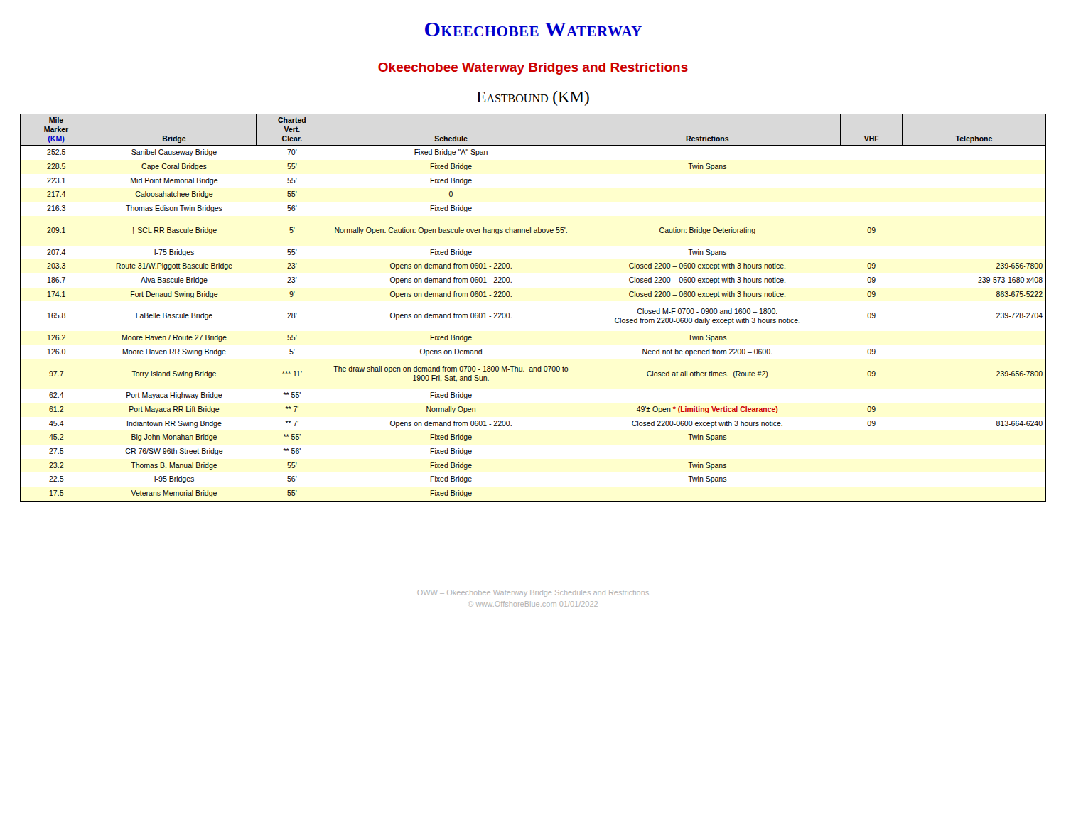Okeechobee Waterway
Okeechobee Waterway Bridges and Restrictions
Eastbound (KM)
| Mile Marker (KM) | Bridge | Charted Vert. Clear. | Schedule | Restrictions | VHF | Telephone |
| --- | --- | --- | --- | --- | --- | --- |
| 252.5 | Sanibel Causeway Bridge | 70' | Fixed Bridge "A" Span | | | |
| 228.5 | Cape Coral Bridges | 55' | Fixed Bridge | Twin Spans | | |
| 223.1 | Mid Point Memorial Bridge | 55' | Fixed Bridge | | | |
| 217.4 | Caloosahatchee Bridge | 55' | 0 | | | |
| 216.3 | Thomas Edison Twin Bridges | 56' | Fixed Bridge | | | |
| 209.1 | † SCL RR Bascule Bridge | 5' | Normally Open. Caution: Open bascule over hangs channel above 55'. | Caution: Bridge Deteriorating | 09 | |
| 207.4 | I-75 Bridges | 55' | Fixed Bridge | Twin Spans | | |
| 203.3 | Route 31/W.Piggott Bascule Bridge | 23' | Opens on demand from 0601 - 2200. | Closed 2200 – 0600 except with 3 hours notice. | 09 | 239-656-7800 |
| 186.7 | Alva Bascule Bridge | 23' | Opens on demand from 0601 - 2200. | Closed 2200 – 0600 except with 3 hours notice. | 09 | 239-573-1680 x408 |
| 174.1 | Fort Denaud Swing Bridge | 9' | Opens on demand from 0601 - 2200. | Closed 2200 – 0600 except with 3 hours notice. | 09 | 863-675-5222 |
| 165.8 | LaBelle Bascule Bridge | 28' | Opens on demand from 0601 - 2200. | Closed M-F 0700 - 0900 and 1600 – 1800. Closed from 2200-0600 daily except with 3 hours notice. | 09 | 239-728-2704 |
| 126.2 | Moore Haven / Route 27 Bridge | 55' | Fixed Bridge | Twin Spans | | |
| 126.0 | Moore Haven RR Swing Bridge | 5' | Opens on Demand | Need not be opened from 2200 – 0600. | 09 | |
| 97.7 | Torry Island Swing Bridge | *** 11' | The draw shall open on demand from 0700 - 1800 M-Thu. and 0700 to 1900 Fri, Sat, and Sun. | Closed at all other times. (Route #2) | 09 | 239-656-7800 |
| 62.4 | Port Mayaca Highway Bridge | ** 55' | Fixed Bridge | | | |
| 61.2 | Port Mayaca RR Lift Bridge | ** 7' | Normally Open | 49'± Open * (Limiting Vertical Clearance) | 09 | |
| 45.4 | Indiantown RR Swing Bridge | ** 7' | Opens on demand from 0601 - 2200. | Closed 2200-0600 except with 3 hours notice. | 09 | 813-664-6240 |
| 45.2 | Big John Monahan Bridge | ** 55' | Fixed Bridge | Twin Spans | | |
| 27.5 | CR 76/SW 96th Street Bridge | ** 56' | Fixed Bridge | | | |
| 23.2 | Thomas B. Manual Bridge | 55' | Fixed Bridge | Twin Spans | | |
| 22.5 | I-95 Bridges | 56' | Fixed Bridge | Twin Spans | | |
| 17.5 | Veterans Memorial Bridge | 55' | Fixed Bridge | | | |
OWW – Okeechobee Waterway Bridge Schedules and Restrictions
© www.OffshoreBlue.com 01/01/2022